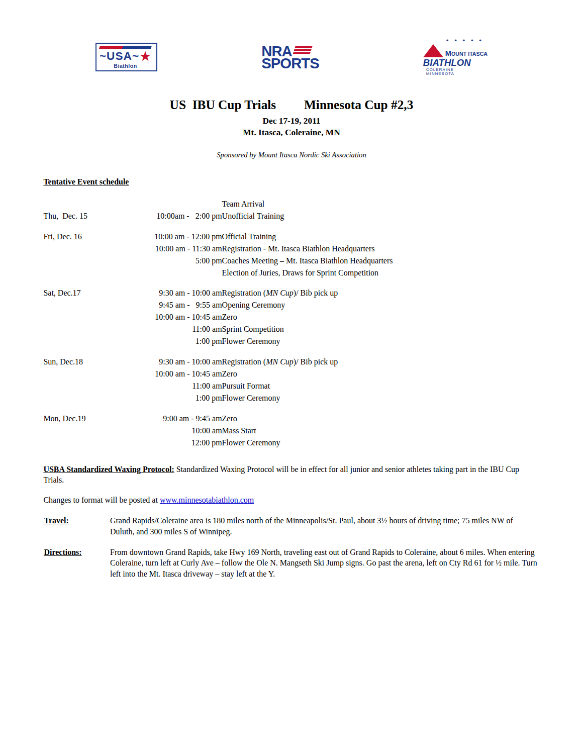~USA~★ Biathlon
NRA SPORTS
• • • • •
MOUNT ITASCA BIATHLON COLERAINE
MINNESOTA
US IBU Cup Trials Minnesota Cup #2,3
Dec 17-19, 2011
Mt. Itasca, Coleraine, MN
Sponsored by Mount Itasca Nordic Ski Association
Tentative Event schedule
| | | Team Arrival |
| Thu, Dec. 15 | 10:00am - 2:00 pm | Unofficial Training |
| Fri, Dec. 16 | 10:00 am - 12:00 pm | Official Training |
| | 10:00 am - 11:30 am | Registration - Mt. Itasca Biathlon Headquarters |
| | 5:00 pm | Coaches Meeting – Mt. Itasca Biathlon Headquarters |
| | | Election of Juries, Draws for Sprint Competition |
| Sat, Dec.17 | 9:30 am - 10:00 am | Registration ( MN Cup )/ Bib pick up |
| | 9:45 am - 9:55 am | Opening Ceremony |
| | 10:00 am - 10:45 am | Zero |
| | 11:00 am | Sprint Competition |
| | 1:00 pm | Flower Ceremony |
| Sun, Dec.18 | 9:30 am - 10:00 am | Registration ( MN Cup )/ Bib pick up |
| | 10:00 am - 10:45 am | Zero |
| | 11:00 am | Pursuit Format |
| | 1:00 pm | Flower Ceremony |
| Mon, Dec.19 | 9:00 am - 9:45 am | Zero |
| | 10:00 am | Mass Start |
| | 12:00 pm | Flower Ceremony |
USBA Standardized Waxing Protocol: Standardized Waxing Protocol will be in effect for all junior and senior athletes taking part in the IBU Cup Trials.
Changes to format will be posted at www.minnesotabiathlon.com
| Travel: | Grand Rapids/Coleraine area is 180 miles north of the Minneapolis/St. Paul, about 3½ hours of driving time; 75 miles NW of Duluth, and 300 miles S of Winnipeg. |
| Directions: | From downtown Grand Rapids, take Hwy 169 North, traveling east out of Grand Rapids to Coleraine, about 6 miles. When entering Coleraine, turn left at Curly Ave – follow the Ole N. Mangseth Ski Jump signs. Go past the arena, left on Cty Rd 61 for ½ mile. Turn left into the Mt. Itasca driveway – stay left at the Y. |